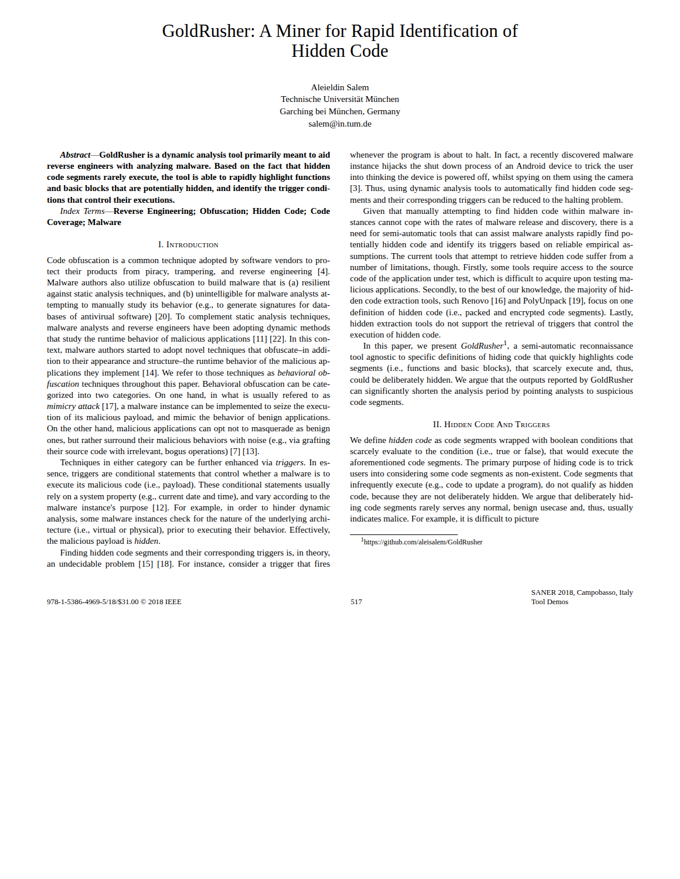GoldRusher: A Miner for Rapid Identification of
Hidden Code
Aleieldin Salem Technische Universität München Garching bei München, Germany salem@in.tum.de
Abstract—GoldRusher is a dynamic analysis tool primarily meant to aid reverse engineers with analyzing malware. Based on the fact that hidden code segments rarely execute, the tool is able to rapidly highlight functions and basic blocks that are potentially hidden, and identify the trigger conditions that control their executions.
Index Terms—Reverse Engineering; Obfuscation; Hidden Code; Code Coverage; Malware
I. Introduction
Code obfuscation is a common technique adopted by software vendors to protect their products from piracy, trampering, and reverse engineering [4]. Malware authors also utilize obfuscation to build malware that is (a) resilient against static analysis techniques, and (b) unintelligible for malware analysts attempting to manually study its behavior (e.g., to generate signatures for databases of antivirual software) [20]. To complement static analysis techniques, malware analysts and reverse engineers have been adopting dynamic methods that study the runtime behavior of malicious applications [11] [22]. In this context, malware authors started to adopt novel techniques that obfuscate–in addition to their appearance and structure–the runtime behavior of the malicious applications they implement [14]. We refer to those techniques as behavioral obfuscation techniques throughout this paper. Behavioral obfuscation can be categorized into two categories. On one hand, in what is usually refered to as mimicry attack [17], a malware instance can be implemented to seize the execution of its malicious payload, and mimic the behavior of benign applications. On the other hand, malicious applications can opt not to masquerade as benign ones, but rather surround their malicious behaviors with noise (e.g., via grafting their source code with irrelevant, bogus operations) [7] [13].
Techniques in either category can be further enhanced via triggers. In essence, triggers are conditional statements that control whether a malware is to execute its malicious code (i.e., payload). These conditional statements usually rely on a system property (e.g., current date and time), and vary according to the malware instance's purpose [12]. For example, in order to hinder dynamic analysis, some malware instances check for the nature of the underlying architecture (i.e., virtual or physical), prior to executing their behavior. Effectively, the malicious payload is hidden.
Finding hidden code segments and their corresponding triggers is, in theory, an undecidable problem [15] [18]. For instance, consider a trigger that fires whenever the program is about to halt. In fact, a recently discovered malware instance hijacks the shut down process of an Android device to trick the user into thinking the device is powered off, whilst spying on them using the camera [3]. Thus, using dynamic analysis tools to automatically find hidden code segments and their corresponding triggers can be reduced to the halting problem.
Given that manually attempting to find hidden code within malware instances cannot cope with the rates of malware release and discovery, there is a need for semi-automatic tools that can assist malware analysts rapidly find potentially hidden code and identify its triggers based on reliable empirical assumptions. The current tools that attempt to retrieve hidden code suffer from a number of limitations, though. Firstly, some tools require access to the source code of the application under test, which is difficult to acquire upon testing malicious applications. Secondly, to the best of our knowledge, the majority of hidden code extraction tools, such Renovo [16] and PolyUnpack [19], focus on one definition of hidden code (i.e., packed and encrypted code segments). Lastly, hidden extraction tools do not support the retrieval of triggers that control the execution of hidden code.
In this paper, we present GoldRusher1, a semi-automatic reconnaissance tool agnostic to specific definitions of hiding code that quickly highlights code segments (i.e., functions and basic blocks), that scarcely execute and, thus, could be deliberately hidden. We argue that the outputs reported by GoldRusher can significantly shorten the analysis period by pointing analysts to suspicious code segments.
II. Hidden Code And Triggers
We define hidden code as code segments wrapped with boolean conditions that scarcely evaluate to the condition (i.e., true or false), that would execute the aforementioned code segments. The primary purpose of hiding code is to trick users into considering some code segments as non-existent. Code segments that infrequently execute (e.g., code to update a program), do not qualify as hidden code, because they are not deliberately hidden. We argue that deliberately hiding code segments rarely serves any normal, benign usecase and, thus, usually indicates malice. For example, it is difficult to picture
1https://github.com/aleisalem/GoldRusher
978-1-5386-4969-5/18/$31.00 © 2018 IEEE
517
SANER 2018, Campobasso, Italy
Tool Demos